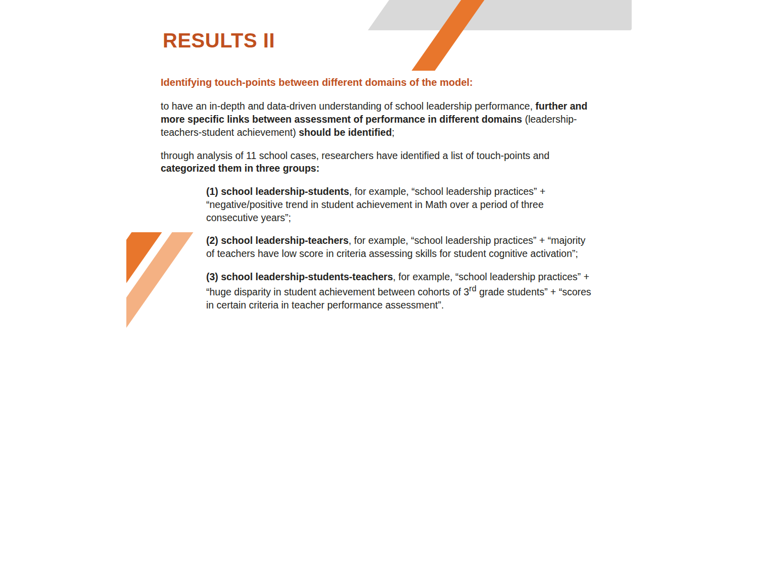RESULTS II
Identifying touch-points between different domains of the model:
to have an in-depth and data-driven understanding of school leadership performance, further and more specific links between assessment of performance in different domains (leadership-teachers-student achievement) should be identified;
through analysis of 11 school cases, researchers have identified a list of touch-points and categorized them in three groups:
(1) school leadership-students, for example, “school leadership practices” + “negative/positive trend in student achievement in Math over a period of three consecutive years”;
(2) school leadership-teachers, for example, “school leadership practices” + “majority of teachers have low score in criteria assessing skills for student cognitive activation”;
(3) school leadership-students-teachers, for example, “school leadership practices” + “huge disparity in student achievement between cohorts of 3rd grade students” + “scores in certain criteria in teacher performance assessment”.